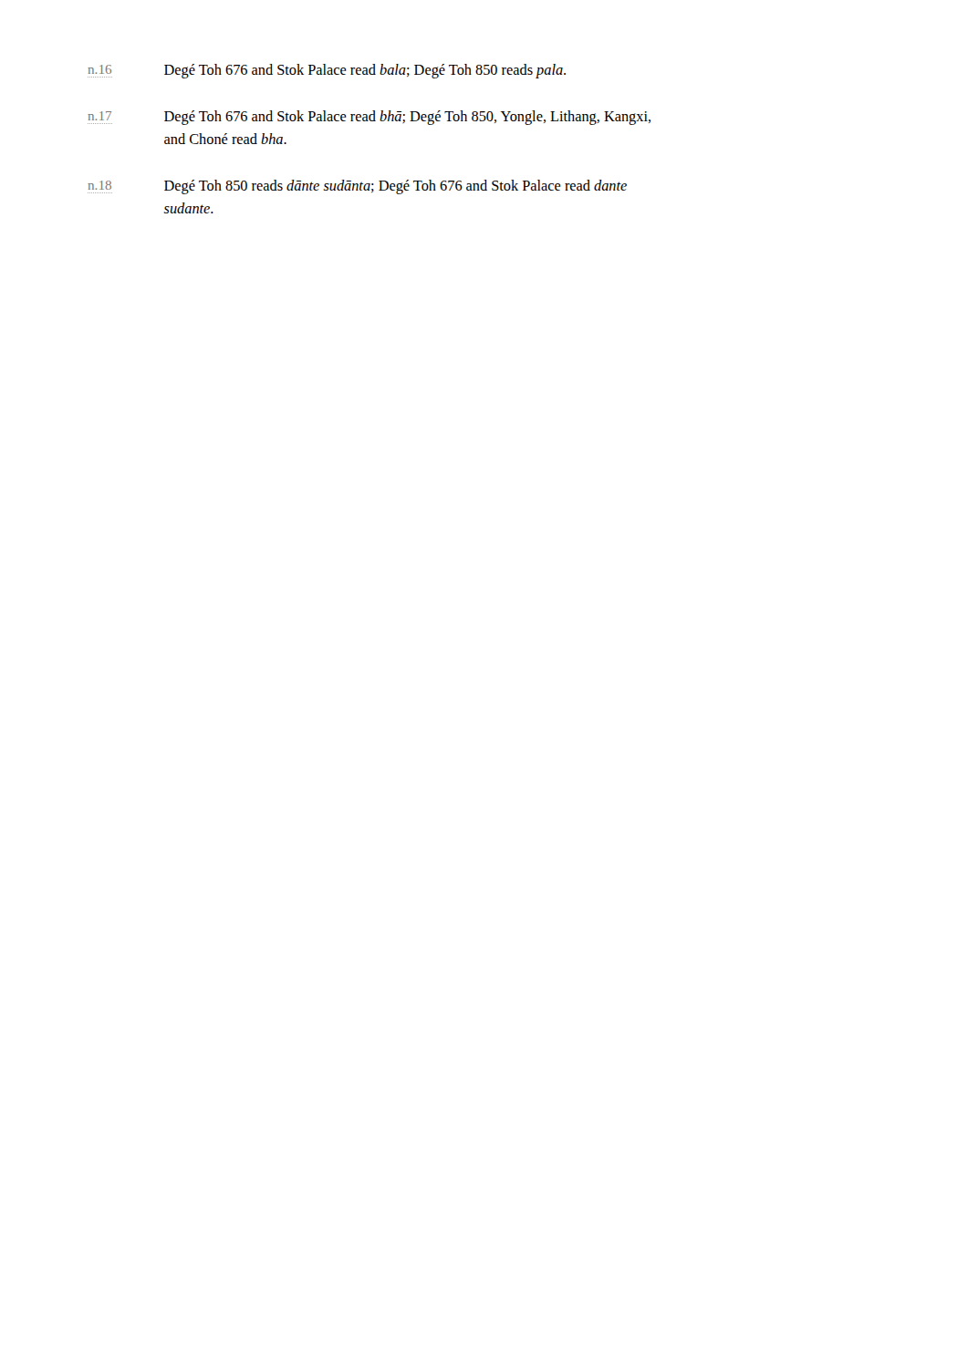n.16
Degé Toh 676 and Stok Palace read bala; Degé Toh 850 reads pala.
n.17
Degé Toh 676 and Stok Palace read bhā; Degé Toh 850, Yongle, Lithang, Kangxi, and Choné read bha.
n.18
Degé Toh 850 reads dānte sudānta; Degé Toh 676 and Stok Palace read dante sudante.